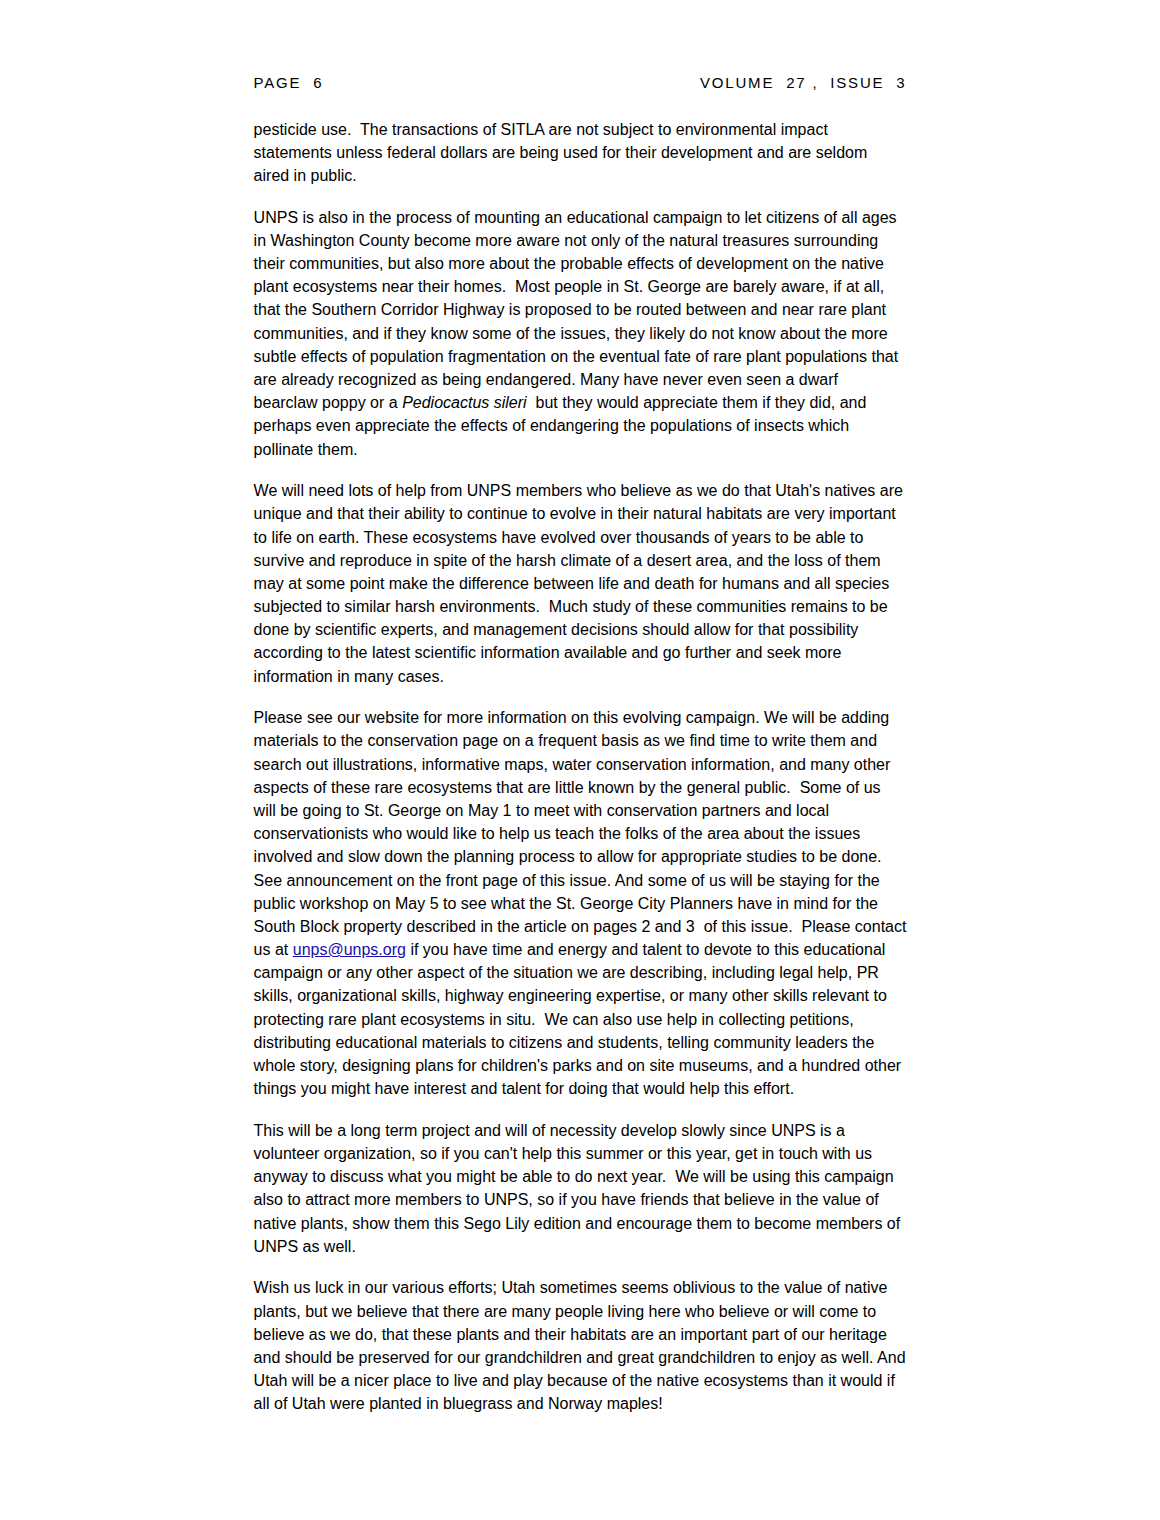PAGE 6 VOLUME 27 , ISSUE 3
pesticide use. The transactions of SITLA are not subject to environmental impact statements unless federal dollars are being used for their development and are seldom aired in public.
UNPS is also in the process of mounting an educational campaign to let citizens of all ages in Washington County become more aware not only of the natural treasures surrounding their communities, but also more about the probable effects of development on the native plant ecosystems near their homes. Most people in St. George are barely aware, if at all, that the Southern Corridor Highway is proposed to be routed between and near rare plant communities, and if they know some of the issues, they likely do not know about the more subtle effects of population fragmentation on the eventual fate of rare plant populations that are already recognized as being endangered. Many have never even seen a dwarf bearclaw poppy or a Pediocactus sileri but they would appreciate them if they did, and perhaps even appreciate the effects of endangering the populations of insects which pollinate them.
We will need lots of help from UNPS members who believe as we do that Utah's natives are unique and that their ability to continue to evolve in their natural habitats are very important to life on earth. These ecosystems have evolved over thousands of years to be able to survive and reproduce in spite of the harsh climate of a desert area, and the loss of them may at some point make the difference between life and death for humans and all species subjected to similar harsh environments. Much study of these communities remains to be done by scientific experts, and management decisions should allow for that possibility according to the latest scientific information available and go further and seek more information in many cases.
Please see our website for more information on this evolving campaign. We will be adding materials to the conservation page on a frequent basis as we find time to write them and search out illustrations, informative maps, water conservation information, and many other aspects of these rare ecosystems that are little known by the general public. Some of us will be going to St. George on May 1 to meet with conservation partners and local conservationists who would like to help us teach the folks of the area about the issues involved and slow down the planning process to allow for appropriate studies to be done. See announcement on the front page of this issue. And some of us will be staying for the public workshop on May 5 to see what the St. George City Planners have in mind for the South Block property described in the article on pages 2 and 3 of this issue. Please contact us at unps@unps.org if you have time and energy and talent to devote to this educational campaign or any other aspect of the situation we are describing, including legal help, PR skills, organizational skills, highway engineering expertise, or many other skills relevant to protecting rare plant ecosystems in situ. We can also use help in collecting petitions, distributing educational materials to citizens and students, telling community leaders the whole story, designing plans for children's parks and on site museums, and a hundred other things you might have interest and talent for doing that would help this effort.
This will be a long term project and will of necessity develop slowly since UNPS is a volunteer organization, so if you can't help this summer or this year, get in touch with us anyway to discuss what you might be able to do next year. We will be using this campaign also to attract more members to UNPS, so if you have friends that believe in the value of native plants, show them this Sego Lily edition and encourage them to become members of UNPS as well.
Wish us luck in our various efforts; Utah sometimes seems oblivious to the value of native plants, but we believe that there are many people living here who believe or will come to believe as we do, that these plants and their habitats are an important part of our heritage and should be preserved for our grandchildren and great grandchildren to enjoy as well. And Utah will be a nicer place to live and play because of the native ecosystems than it would if all of Utah were planted in bluegrass and Norway maples!